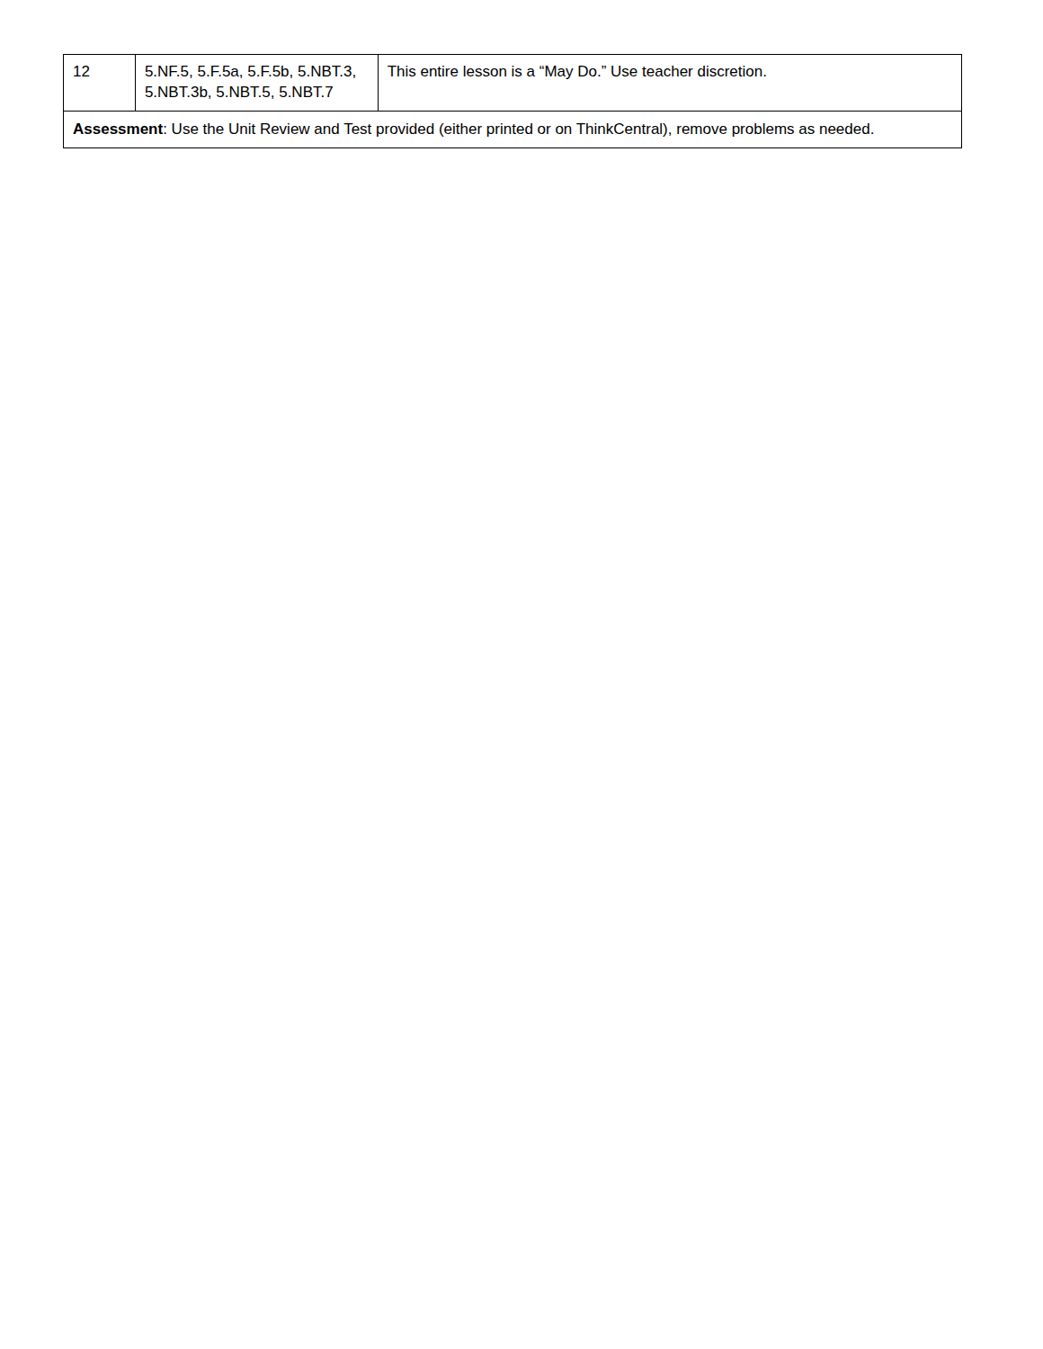| 12 | 5.NF.5, 5.F.5a, 5.F.5b, 5.NBT.3, 5.NBT.3b, 5.NBT.5, 5.NBT.7 | This entire lesson is a “May Do.” Use teacher discretion. |
| Assessment : Use the Unit Review and Test provided (either printed or on ThinkCentral), remove problems as needed. |